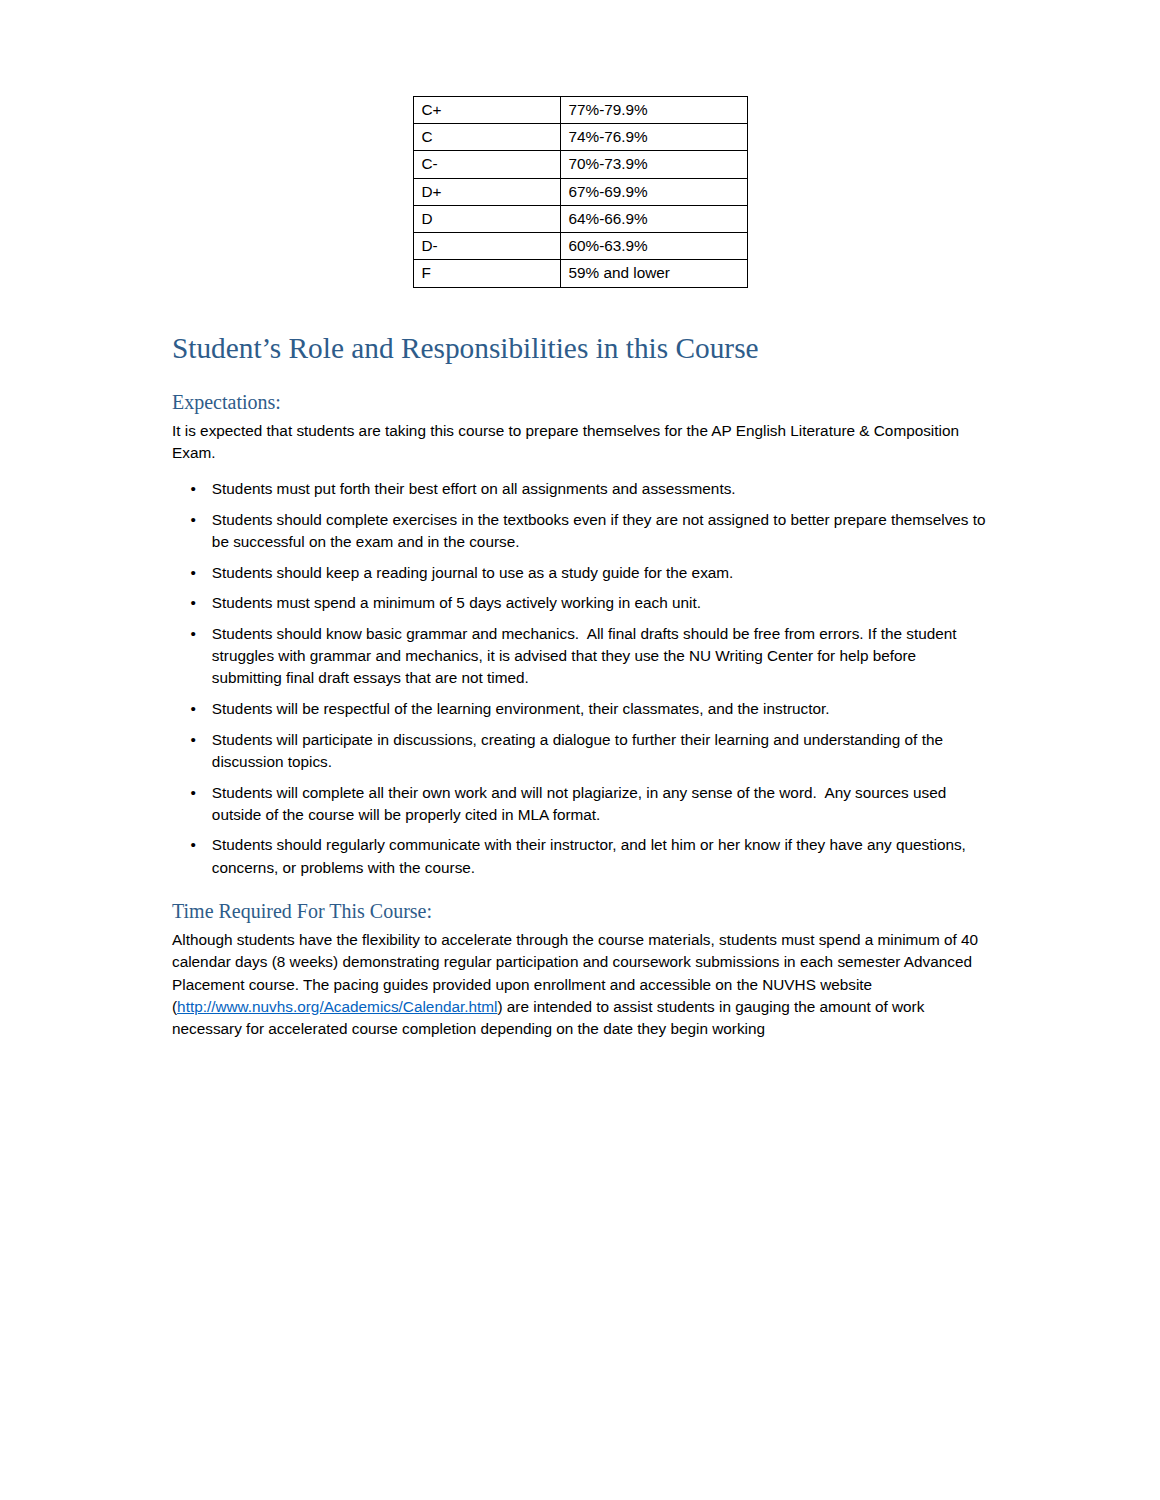| C+ | 77%-79.9% |
| C | 74%-76.9% |
| C- | 70%-73.9% |
| D+ | 67%-69.9% |
| D | 64%-66.9% |
| D- | 60%-63.9% |
| F | 59% and lower |
Student’s Role and Responsibilities in this Course
Expectations:
It is expected that students are taking this course to prepare themselves for the AP English Literature & Composition Exam.
Students must put forth their best effort on all assignments and assessments.
Students should complete exercises in the textbooks even if they are not assigned to better prepare themselves to be successful on the exam and in the course.
Students should keep a reading journal to use as a study guide for the exam.
Students must spend a minimum of 5 days actively working in each unit.
Students should know basic grammar and mechanics. All final drafts should be free from errors. If the student struggles with grammar and mechanics, it is advised that they use the NU Writing Center for help before submitting final draft essays that are not timed.
Students will be respectful of the learning environment, their classmates, and the instructor.
Students will participate in discussions, creating a dialogue to further their learning and understanding of the discussion topics.
Students will complete all their own work and will not plagiarize, in any sense of the word. Any sources used outside of the course will be properly cited in MLA format.
Students should regularly communicate with their instructor, and let him or her know if they have any questions, concerns, or problems with the course.
Time Required For This Course:
Although students have the flexibility to accelerate through the course materials, students must spend a minimum of 40 calendar days (8 weeks) demonstrating regular participation and coursework submissions in each semester Advanced Placement course. The pacing guides provided upon enrollment and accessible on the NUVHS website (http://www.nuvhs.org/Academics/Calendar.html) are intended to assist students in gauging the amount of work necessary for accelerated course completion depending on the date they begin working